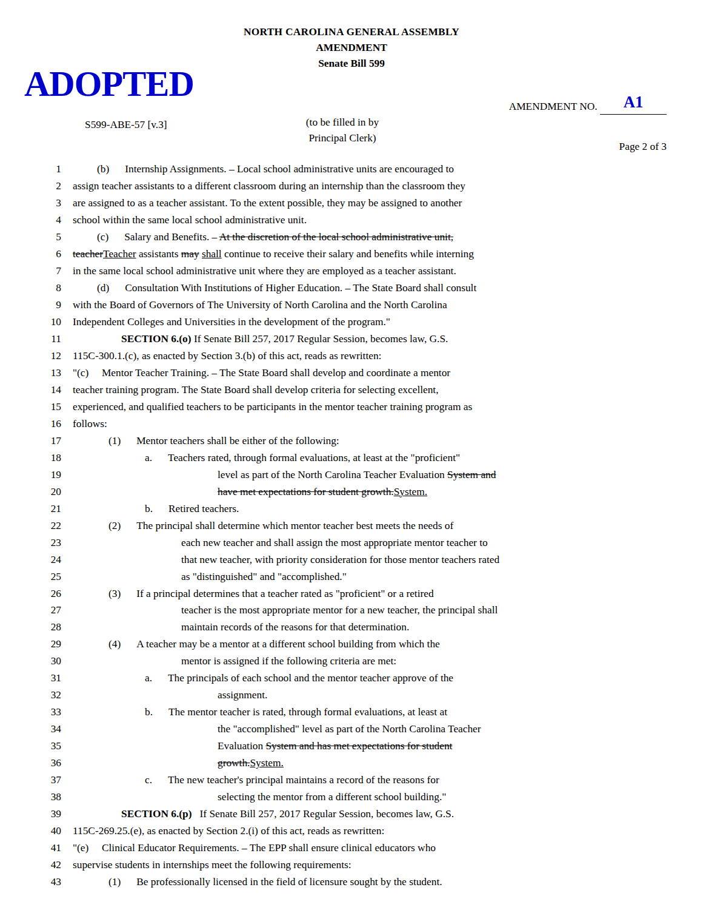ADOPTED
NORTH CAROLINA GENERAL ASSEMBLY
AMENDMENT
Senate Bill 599
AMENDMENT NO. A1
(to be filled in by
Principal Clerk)
S599-ABE-57 [v.3]
Page 2 of 3
| 1 | (b) Internship Assignments. – Local school administrative units are encouraged to |
| 2 | assign teacher assistants to a different classroom during an internship than the classroom they |
| 3 | are assigned to as a teacher assistant. To the extent possible, they may be assigned to another |
| 4 | school within the same local school administrative unit. |
| 5 | (c) Salary and Benefits. – At the discretion of the local school administrative unit, |
| 6 | teacher Teacher assistants may shall continue to receive their salary and benefits while interning |
| 7 | in the same local school administrative unit where they are employed as a teacher assistant. |
| 8 | (d) Consultation With Institutions of Higher Education. – The State Board shall consult |
| 9 | with the Board of Governors of The University of North Carolina and the North Carolina |
| 10 | Independent Colleges and Universities in the development of the program." |
| 11 | SECTION 6.(o) If Senate Bill 257, 2017 Regular Session, becomes law, G.S. |
| 12 | 115C-300.1.(c), as enacted by Section 3.(b) of this act, reads as rewritten: |
| 13 | "(c) Mentor Teacher Training. – The State Board shall develop and coordinate a mentor |
| 14 | teacher training program. The State Board shall develop criteria for selecting excellent, |
| 15 | experienced, and qualified teachers to be participants in the mentor teacher training program as |
| 16 | follows: |
| 17 | (1) Mentor teachers shall be either of the following: |
| 18 | a. Teachers rated, through formal evaluations, at least at the "proficient" |
| 19 | level as part of the North Carolina Teacher Evaluation System and |
| 20 | have met expectations for student growth. System. |
| 21 | b. Retired teachers. |
| 22 | (2) The principal shall determine which mentor teacher best meets the needs of |
| 23 | each new teacher and shall assign the most appropriate mentor teacher to |
| 24 | that new teacher, with priority consideration for those mentor teachers rated |
| 25 | as "distinguished" and "accomplished." |
| 26 | (3) If a principal determines that a teacher rated as "proficient" or a retired |
| 27 | teacher is the most appropriate mentor for a new teacher, the principal shall |
| 28 | maintain records of the reasons for that determination. |
| 29 | (4) A teacher may be a mentor at a different school building from which the |
| 30 | mentor is assigned if the following criteria are met: |
| 31 | a. The principals of each school and the mentor teacher approve of the |
| 32 | assignment. |
| 33 | b. The mentor teacher is rated, through formal evaluations, at least at |
| 34 | the "accomplished" level as part of the North Carolina Teacher |
| 35 | Evaluation System and has met expectations for student |
| 36 | growth. System. |
| 37 | c. The new teacher's principal maintains a record of the reasons for |
| 38 | selecting the mentor from a different school building." |
| 39 | SECTION 6.(p) If Senate Bill 257, 2017 Regular Session, becomes law, G.S. |
| 40 | 115C-269.25.(e), as enacted by Section 2.(i) of this act, reads as rewritten: |
| 41 | "(e) Clinical Educator Requirements. – The EPP shall ensure clinical educators who |
| 42 | supervise students in internships meet the following requirements: |
| 43 | (1) Be professionally licensed in the field of licensure sought by the student. |